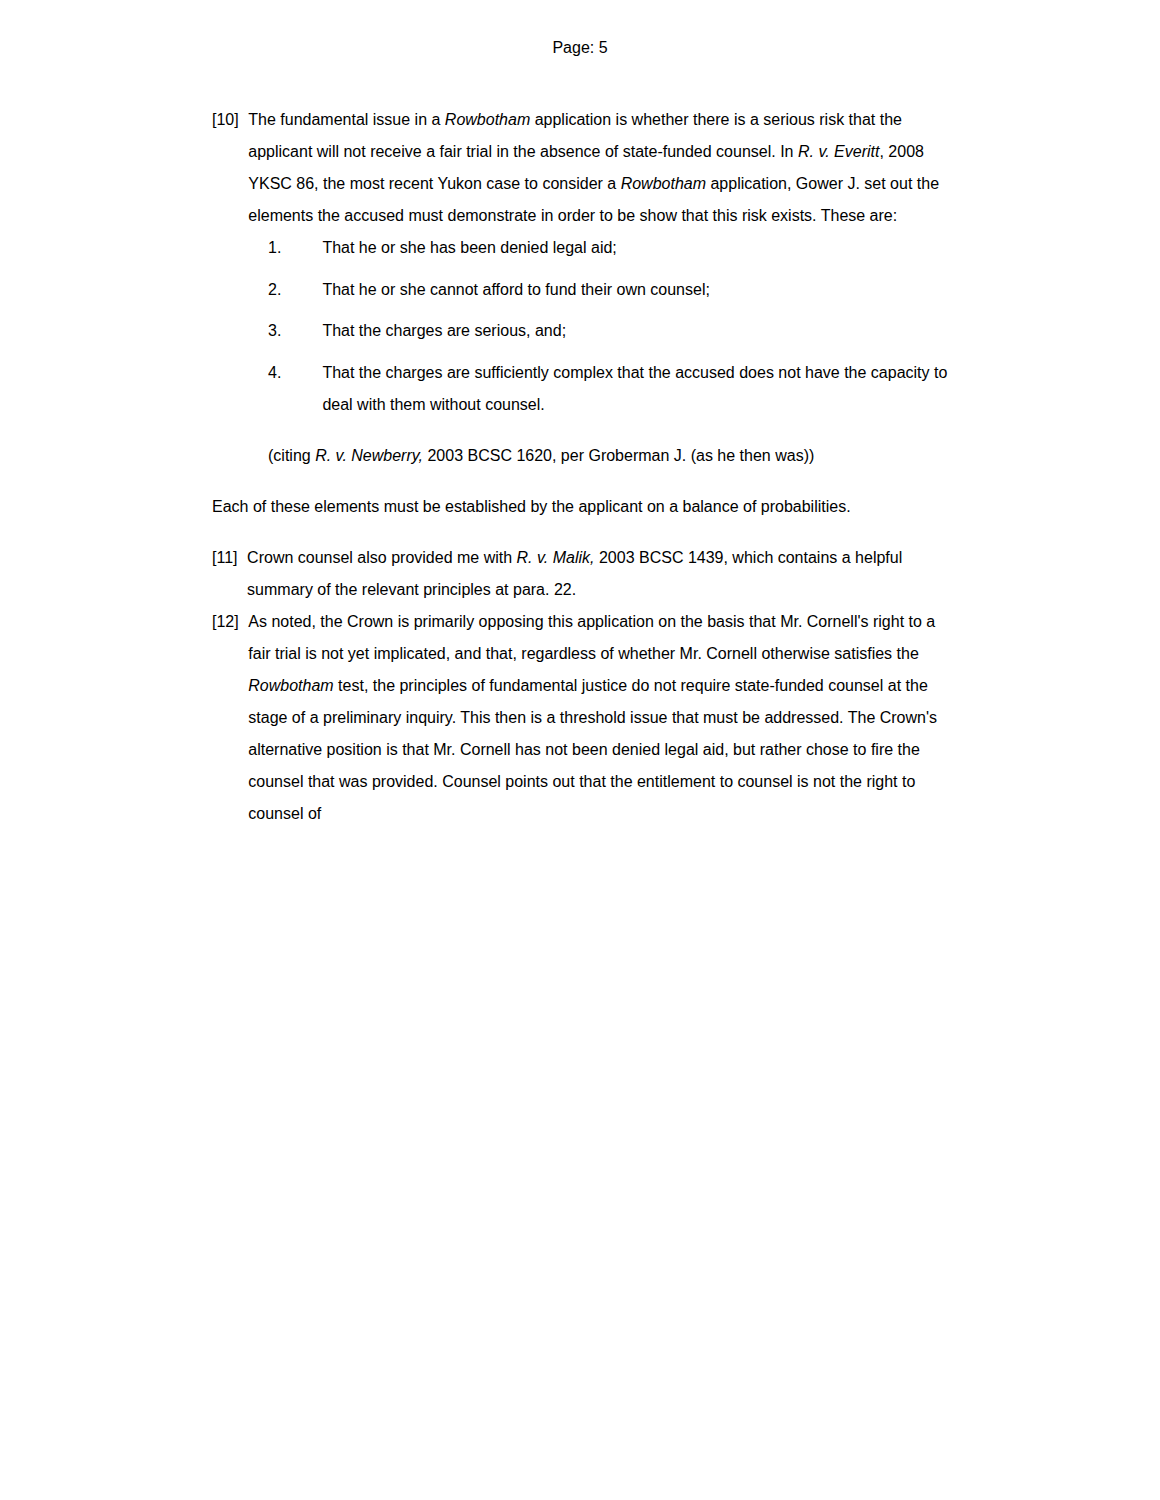Page: 5
[10] The fundamental issue in a Rowbotham application is whether there is a serious risk that the applicant will not receive a fair trial in the absence of state-funded counsel. In R. v. Everitt, 2008 YKSC 86, the most recent Yukon case to consider a Rowbotham application, Gower J. set out the elements the accused must demonstrate in order to be show that this risk exists. These are:
1. That he or she has been denied legal aid;
2. That he or she cannot afford to fund their own counsel;
3. That the charges are serious, and;
4. That the charges are sufficiently complex that the accused does not have the capacity to deal with them without counsel.
(citing R. v. Newberry, 2003 BCSC 1620, per Groberman J. (as he then was))
Each of these elements must be established by the applicant on a balance of probabilities.
[11] Crown counsel also provided me with R. v. Malik, 2003 BCSC 1439, which contains a helpful summary of the relevant principles at para. 22.
[12] As noted, the Crown is primarily opposing this application on the basis that Mr. Cornell's right to a fair trial is not yet implicated, and that, regardless of whether Mr. Cornell otherwise satisfies the Rowbotham test, the principles of fundamental justice do not require state-funded counsel at the stage of a preliminary inquiry. This then is a threshold issue that must be addressed. The Crown's alternative position is that Mr. Cornell has not been denied legal aid, but rather chose to fire the counsel that was provided. Counsel points out that the entitlement to counsel is not the right to counsel of